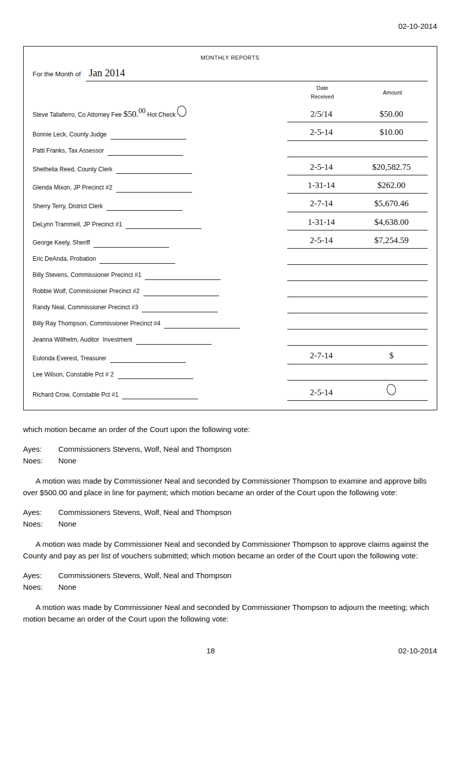02-10-2014
MONTHLY REPORTS
For the Month of Jan 2014
| | Date Received | Amount |
| --- | --- | --- |
| Steve Taliaferro, Co Attorney Fee $50. 00 Hot Check | 2/5/14 | $50.00 |
| Bonnie Leck, County Judge | 2-5-14 | $10.00 |
| Patti Franks, Tax Assessor | | |
| Shethelia Reed, County Clerk | 2-5-14 | $20,582.75 |
| Glenda Mixon, JP Precinct #2 | 1-31-14 | $262.00 |
| Sherry Terry, District Clerk | 2-7-14 | $5,670.46 |
| DeLynn Trammell, JP Precinct #1 | 1-31-14 | $4,638.00 |
| George Keely, Sheriff | 2-5-14 | $7,254.59 |
| Eric DeAnda, Probation | | |
| Billy Stevens, Commissioner Precinct #1 | | |
| Robbie Wolf, Commissioner Precinct #2 | | |
| Randy Neal, Commissioner Precinct #3 | | |
| Billy Ray Thompson, Commissioner Precinct #4 | | |
| Jeanna Willhelm, Auditor Investment | | |
| Eulonda Everest, Treasurer | 2-7-14 | $ |
| Lee Wilson, Constable Pct # 2 | | |
| Richard Crow, Constable Pct #1 | 2-5-14 | |
which motion became an order of the Court upon the following vote:
Ayes: Commissioners Stevens, Wolf, Neal and Thompson
Noes: None
A motion was made by Commissioner Neal and seconded by Commissioner Thompson to examine and approve bills over $500.00 and place in line for payment; which motion became an order of the Court upon the following vote:
Ayes: Commissioners Stevens, Wolf, Neal and Thompson
Noes: None
A motion was made by Commissioner Neal and seconded by Commissioner Thompson to approve claims against the County and pay as per list of vouchers submitted; which motion became an order of the Court upon the following vote:
Ayes: Commissioners Stevens, Wolf, Neal and Thompson
Noes: None
A motion was made by Commissioner Neal and seconded by Commissioner Thompson to adjourn the meeting; which motion became an order of the Court upon the following vote:
18 02-10-2014